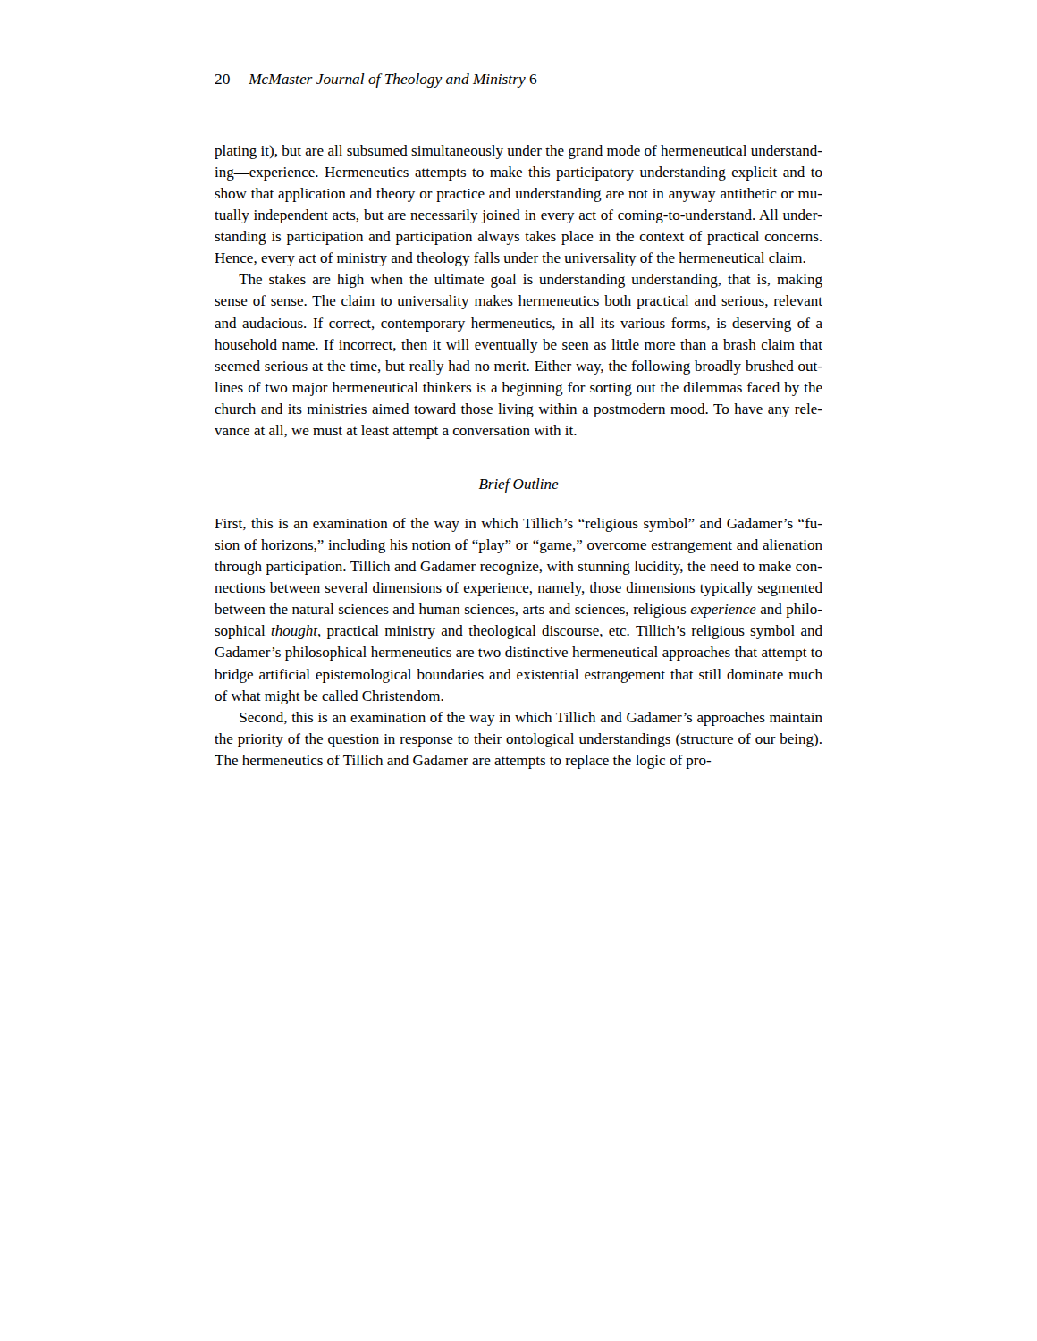20 McMaster Journal of Theology and Ministry 6
plating it), but are all subsumed simultaneously under the grand mode of hermeneutical understanding—experience. Hermeneutics attempts to make this participatory understanding explicit and to show that application and theory or practice and understanding are not in anyway antithetic or mutually independent acts, but are necessarily joined in every act of coming-to-understand. All understanding is participation and participation always takes place in the context of practical concerns. Hence, every act of ministry and theology falls under the universality of the hermeneutical claim.
The stakes are high when the ultimate goal is understanding understanding, that is, making sense of sense. The claim to universality makes hermeneutics both practical and serious, relevant and audacious. If correct, contemporary hermeneutics, in all its various forms, is deserving of a household name. If incorrect, then it will eventually be seen as little more than a brash claim that seemed serious at the time, but really had no merit. Either way, the following broadly brushed outlines of two major hermeneutical thinkers is a beginning for sorting out the dilemmas faced by the church and its ministries aimed toward those living within a postmodern mood. To have any relevance at all, we must at least attempt a conversation with it.
Brief Outline
First, this is an examination of the way in which Tillich’s “religious symbol” and Gadamer’s “fusion of horizons,” including his notion of “play” or “game,” overcome estrangement and alienation through participation. Tillich and Gadamer recognize, with stunning lucidity, the need to make connections between several dimensions of experience, namely, those dimensions typically segmented between the natural sciences and human sciences, arts and sciences, religious experience and philosophical thought, practical ministry and theological discourse, etc. Tillich’s religious symbol and Gadamer’s philosophical hermeneutics are two distinctive hermeneutical approaches that attempt to bridge artificial epistemological boundaries and existential estrangement that still dominate much of what might be called Christendom.
Second, this is an examination of the way in which Tillich and Gadamer’s approaches maintain the priority of the question in response to their ontological understandings (structure of our being). The hermeneutics of Tillich and Gadamer are attempts to replace the logic of pro-